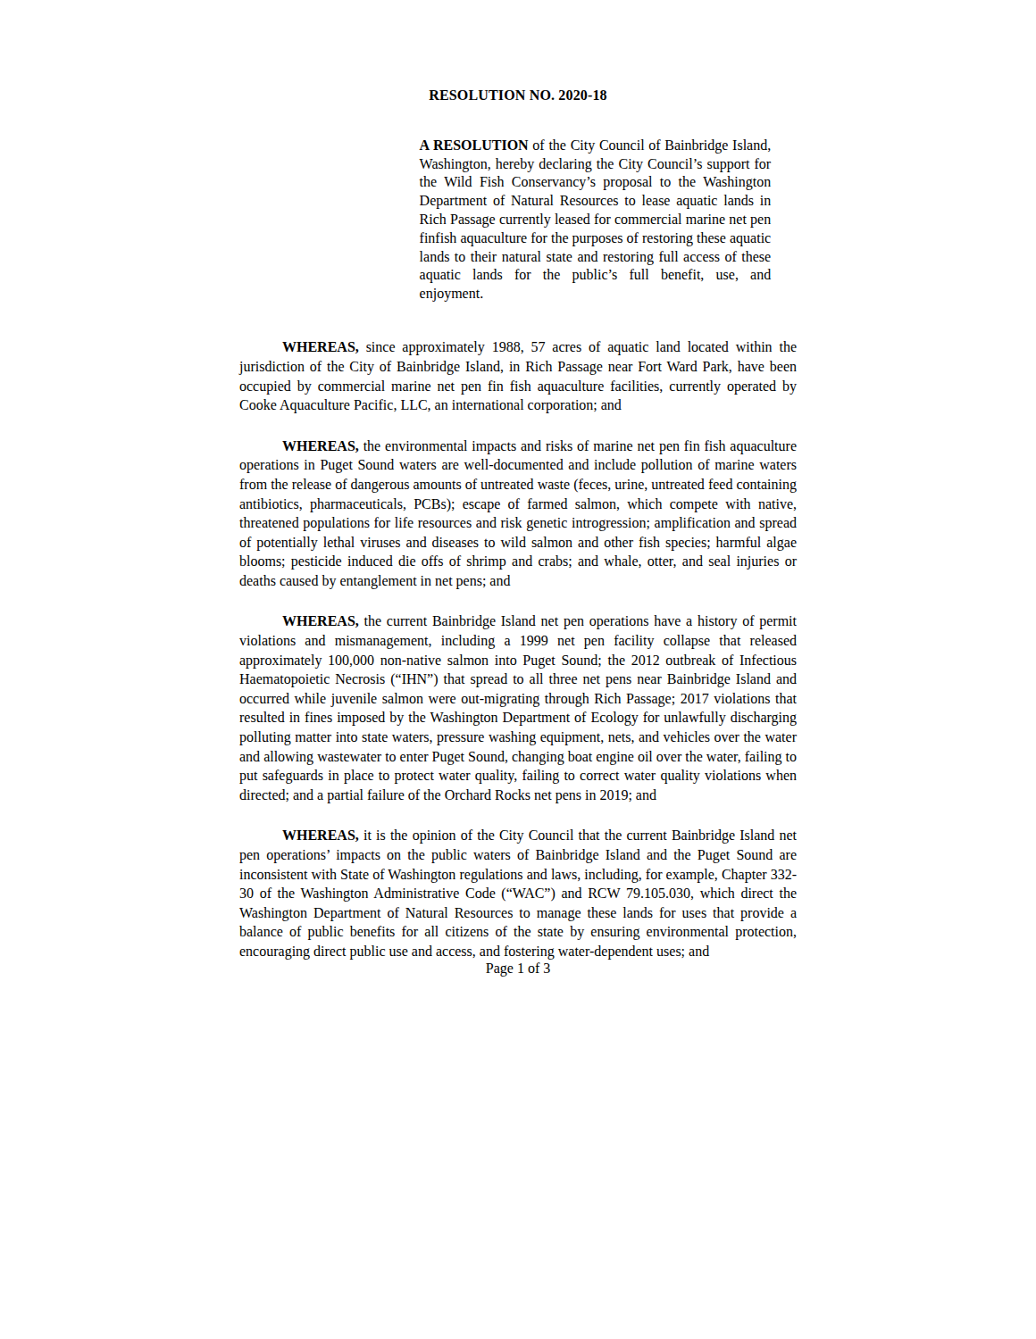RESOLUTION NO. 2020-18
A RESOLUTION of the City Council of Bainbridge Island, Washington, hereby declaring the City Council’s support for the Wild Fish Conservancy’s proposal to the Washington Department of Natural Resources to lease aquatic lands in Rich Passage currently leased for commercial marine net pen finfish aquaculture for the purposes of restoring these aquatic lands to their natural state and restoring full access of these aquatic lands for the public’s full benefit, use, and enjoyment.
WHEREAS, since approximately 1988, 57 acres of aquatic land located within the jurisdiction of the City of Bainbridge Island, in Rich Passage near Fort Ward Park, have been occupied by commercial marine net pen fin fish aquaculture facilities, currently operated by Cooke Aquaculture Pacific, LLC, an international corporation; and
WHEREAS, the environmental impacts and risks of marine net pen fin fish aquaculture operations in Puget Sound waters are well-documented and include pollution of marine waters from the release of dangerous amounts of untreated waste (feces, urine, untreated feed containing antibiotics, pharmaceuticals, PCBs); escape of farmed salmon, which compete with native, threatened populations for life resources and risk genetic introgression; amplification and spread of potentially lethal viruses and diseases to wild salmon and other fish species; harmful algae blooms; pesticide induced die offs of shrimp and crabs; and whale, otter, and seal injuries or deaths caused by entanglement in net pens; and
WHEREAS, the current Bainbridge Island net pen operations have a history of permit violations and mismanagement, including a 1999 net pen facility collapse that released approximately 100,000 non-native salmon into Puget Sound; the 2012 outbreak of Infectious Haematopoietic Necrosis (“IHN”) that spread to all three net pens near Bainbridge Island and occurred while juvenile salmon were out-migrating through Rich Passage; 2017 violations that resulted in fines imposed by the Washington Department of Ecology for unlawfully discharging polluting matter into state waters, pressure washing equipment, nets, and vehicles over the water and allowing wastewater to enter Puget Sound, changing boat engine oil over the water, failing to put safeguards in place to protect water quality, failing to correct water quality violations when directed; and a partial failure of the Orchard Rocks net pens in 2019; and
WHEREAS, it is the opinion of the City Council that the current Bainbridge Island net pen operations’ impacts on the public waters of Bainbridge Island and the Puget Sound are inconsistent with State of Washington regulations and laws, including, for example, Chapter 332-30 of the Washington Administrative Code (“WAC”) and RCW 79.105.030, which direct the Washington Department of Natural Resources to manage these lands for uses that provide a balance of public benefits for all citizens of the state by ensuring environmental protection, encouraging direct public use and access, and fostering water-dependent uses; and
Page 1 of 3